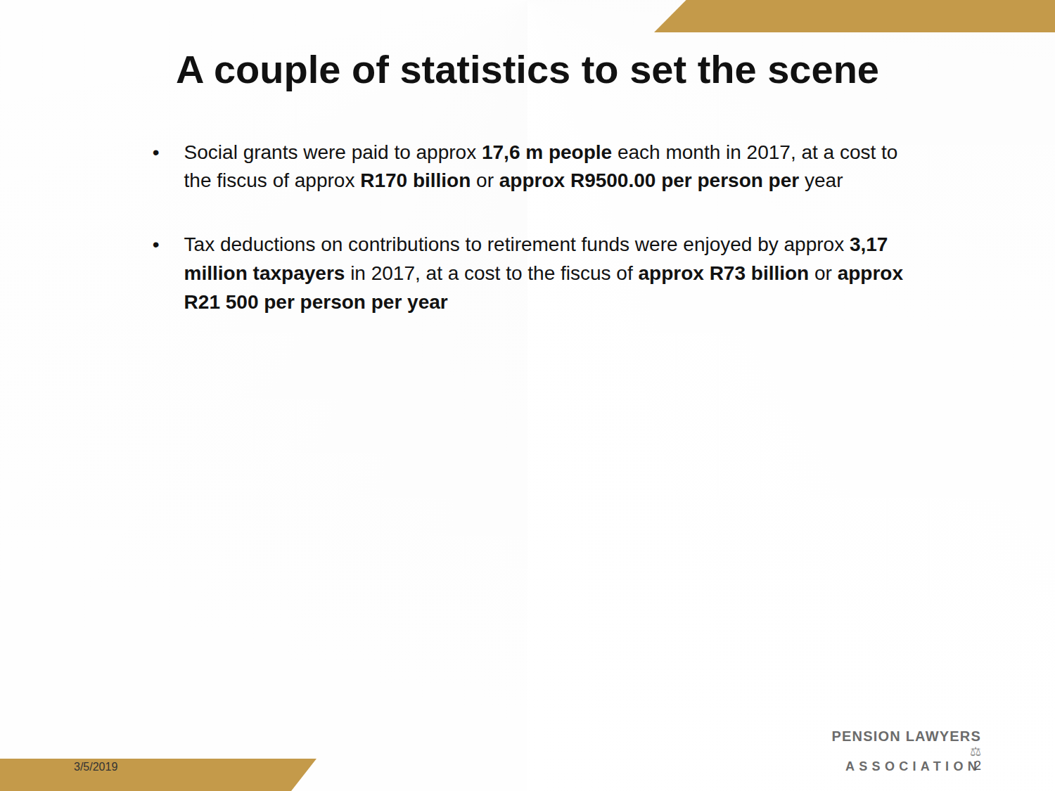A couple of statistics to set the scene
Social grants were paid to approx 17,6 m people each month in 2017, at a cost to the fiscus of approx R170 billion or approx R9500.00 per person per year
Tax deductions on contributions to retirement funds were enjoyed by approx 3,17 million taxpayers in 2017, at a cost to the fiscus of approx R73 billion or approx R21 500 per person per year
3/5/2019
PENSION LAWYERS
⚖
ASSOCIATION
2